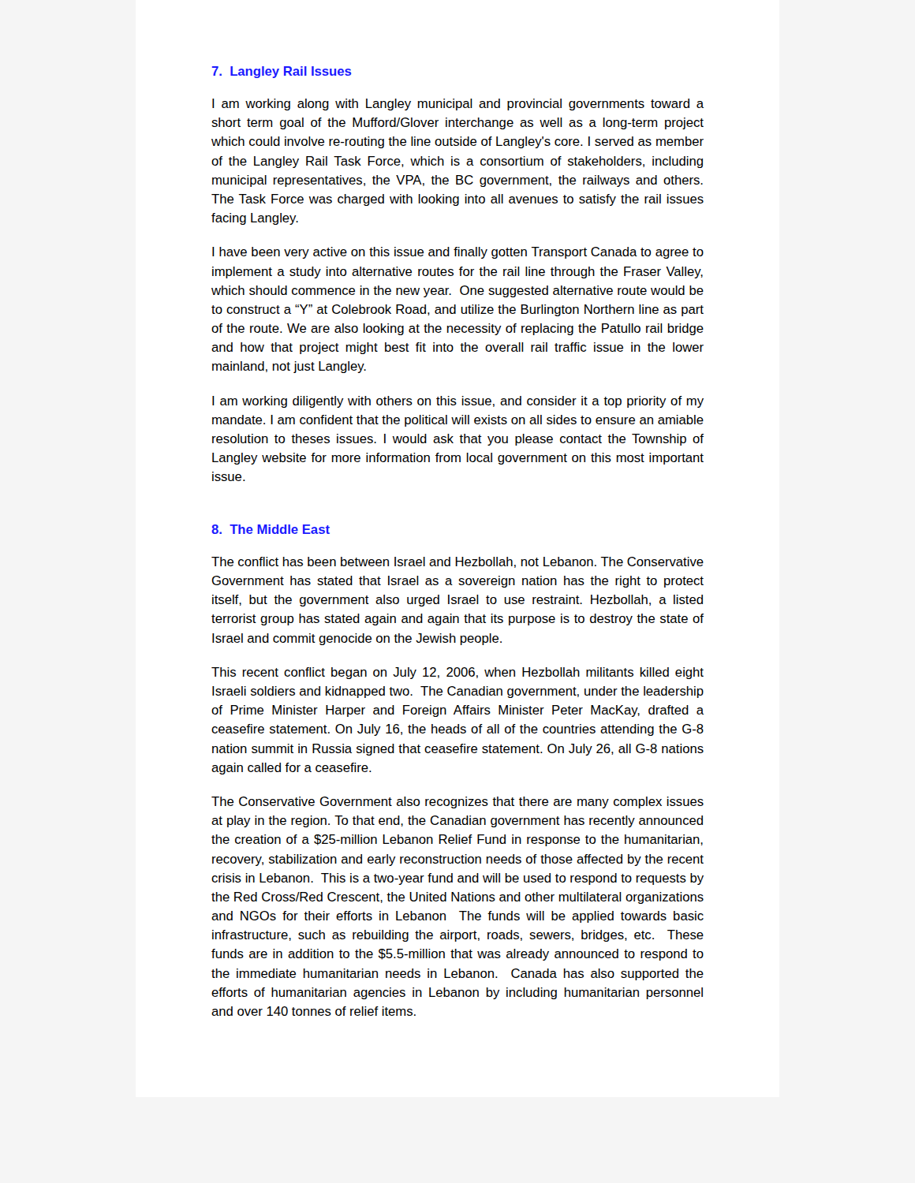7. Langley Rail Issues
I am working along with Langley municipal and provincial governments toward a short term goal of the Mufford/Glover interchange as well as a long-term project which could involve re-routing the line outside of Langley's core. I served as member of the Langley Rail Task Force, which is a consortium of stakeholders, including municipal representatives, the VPA, the BC government, the railways and others. The Task Force was charged with looking into all avenues to satisfy the rail issues facing Langley.
I have been very active on this issue and finally gotten Transport Canada to agree to implement a study into alternative routes for the rail line through the Fraser Valley, which should commence in the new year. One suggested alternative route would be to construct a “Y” at Colebrook Road, and utilize the Burlington Northern line as part of the route. We are also looking at the necessity of replacing the Patullo rail bridge and how that project might best fit into the overall rail traffic issue in the lower mainland, not just Langley.
I am working diligently with others on this issue, and consider it a top priority of my mandate. I am confident that the political will exists on all sides to ensure an amiable resolution to theses issues. I would ask that you please contact the Township of Langley website for more information from local government on this most important issue.
8. The Middle East
The conflict has been between Israel and Hezbollah, not Lebanon. The Conservative Government has stated that Israel as a sovereign nation has the right to protect itself, but the government also urged Israel to use restraint. Hezbollah, a listed terrorist group has stated again and again that its purpose is to destroy the state of Israel and commit genocide on the Jewish people.
This recent conflict began on July 12, 2006, when Hezbollah militants killed eight Israeli soldiers and kidnapped two. The Canadian government, under the leadership of Prime Minister Harper and Foreign Affairs Minister Peter MacKay, drafted a ceasefire statement. On July 16, the heads of all of the countries attending the G-8 nation summit in Russia signed that ceasefire statement. On July 26, all G-8 nations again called for a ceasefire.
The Conservative Government also recognizes that there are many complex issues at play in the region. To that end, the Canadian government has recently announced the creation of a $25-million Lebanon Relief Fund in response to the humanitarian, recovery, stabilization and early reconstruction needs of those affected by the recent crisis in Lebanon. This is a two-year fund and will be used to respond to requests by the Red Cross/Red Crescent, the United Nations and other multilateral organizations and NGOs for their efforts in Lebanon The funds will be applied towards basic infrastructure, such as rebuilding the airport, roads, sewers, bridges, etc. These funds are in addition to the $5.5-million that was already announced to respond to the immediate humanitarian needs in Lebanon. Canada has also supported the efforts of humanitarian agencies in Lebanon by including humanitarian personnel and over 140 tonnes of relief items.